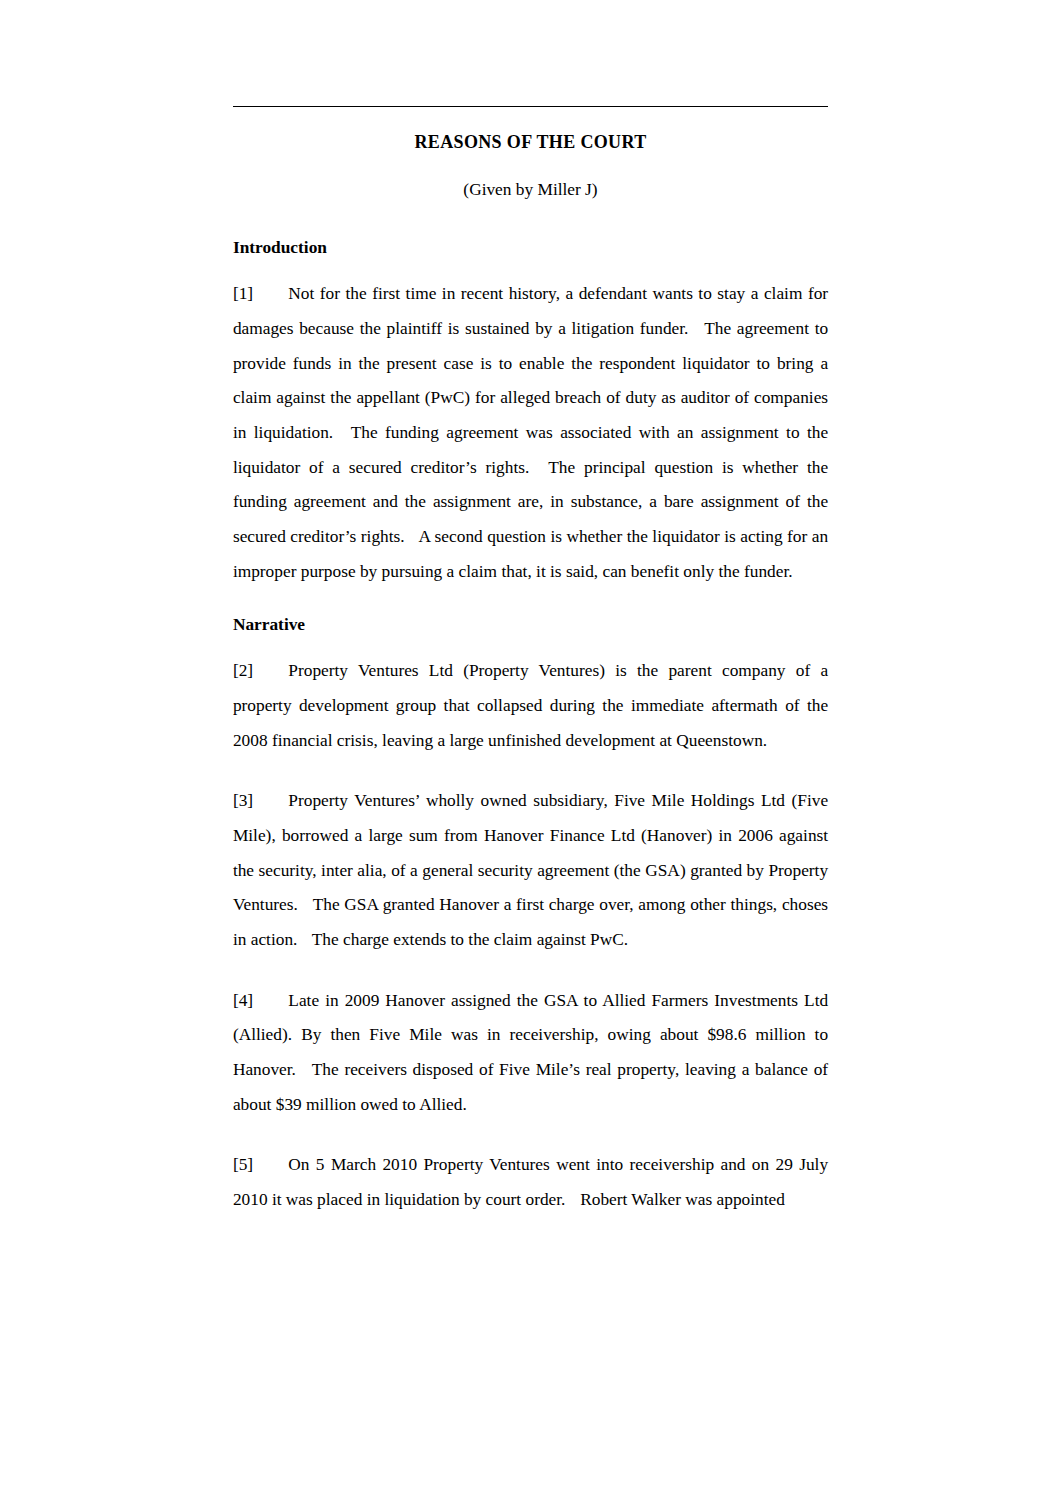REASONS OF THE COURT
(Given by Miller J)
Introduction
[1] Not for the first time in recent history, a defendant wants to stay a claim for damages because the plaintiff is sustained by a litigation funder. The agreement to provide funds in the present case is to enable the respondent liquidator to bring a claim against the appellant (PwC) for alleged breach of duty as auditor of companies in liquidation. The funding agreement was associated with an assignment to the liquidator of a secured creditor’s rights. The principal question is whether the funding agreement and the assignment are, in substance, a bare assignment of the secured creditor’s rights. A second question is whether the liquidator is acting for an improper purpose by pursuing a claim that, it is said, can benefit only the funder.
Narrative
[2] Property Ventures Ltd (Property Ventures) is the parent company of a property development group that collapsed during the immediate aftermath of the 2008 financial crisis, leaving a large unfinished development at Queenstown.
[3] Property Ventures’ wholly owned subsidiary, Five Mile Holdings Ltd (Five Mile), borrowed a large sum from Hanover Finance Ltd (Hanover) in 2006 against the security, inter alia, of a general security agreement (the GSA) granted by Property Ventures. The GSA granted Hanover a first charge over, among other things, choses in action. The charge extends to the claim against PwC.
[4] Late in 2009 Hanover assigned the GSA to Allied Farmers Investments Ltd (Allied). By then Five Mile was in receivership, owing about $98.6 million to Hanover. The receivers disposed of Five Mile’s real property, leaving a balance of about $39 million owed to Allied.
[5] On 5 March 2010 Property Ventures went into receivership and on 29 July 2010 it was placed in liquidation by court order. Robert Walker was appointed